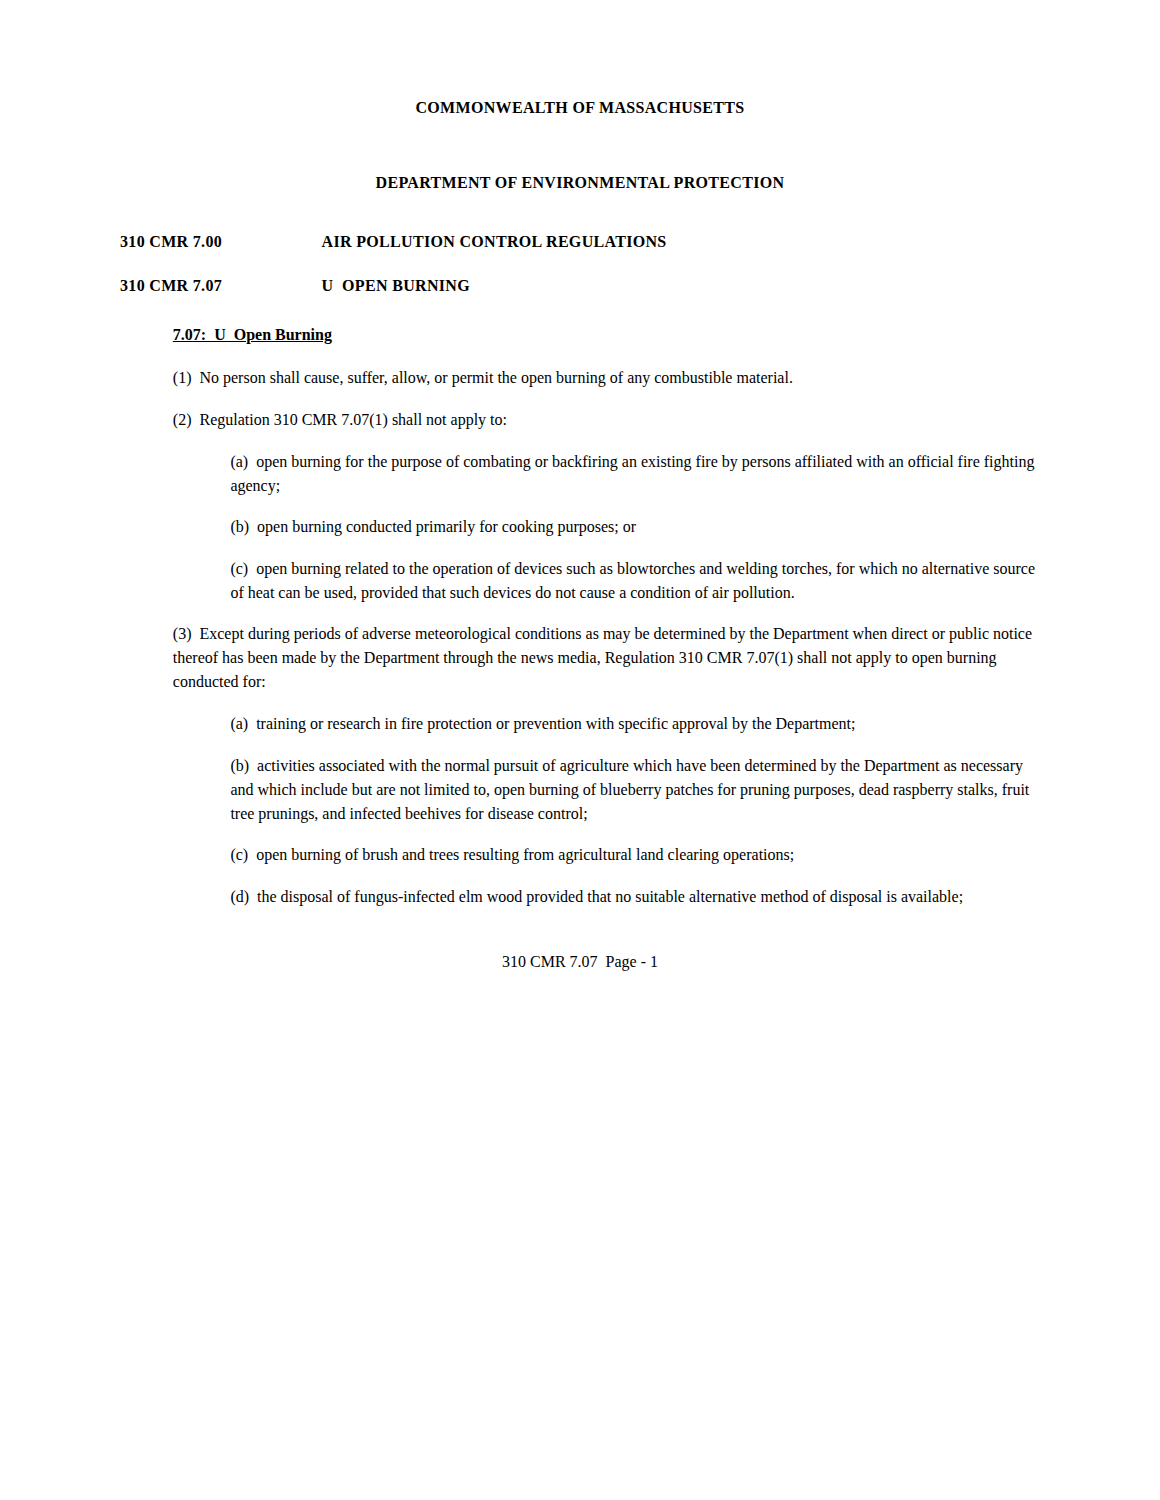COMMONWEALTH OF MASSACHUSETTS
DEPARTMENT OF ENVIRONMENTAL PROTECTION
310 CMR 7.00 AIR POLLUTION CONTROL REGULATIONS
310 CMR 7.07 U OPEN BURNING
7.07: U Open Burning
(1) No person shall cause, suffer, allow, or permit the open burning of any combustible material.
(2) Regulation 310 CMR 7.07(1) shall not apply to:
(a) open burning for the purpose of combating or backfiring an existing fire by persons affiliated with an official fire fighting agency;
(b) open burning conducted primarily for cooking purposes; or
(c) open burning related to the operation of devices such as blowtorches and welding torches, for which no alternative source of heat can be used, provided that such devices do not cause a condition of air pollution.
(3) Except during periods of adverse meteorological conditions as may be determined by the Department when direct or public notice thereof has been made by the Department through the news media, Regulation 310 CMR 7.07(1) shall not apply to open burning conducted for:
(a) training or research in fire protection or prevention with specific approval by the Department;
(b) activities associated with the normal pursuit of agriculture which have been determined by the Department as necessary and which include but are not limited to, open burning of blueberry patches for pruning purposes, dead raspberry stalks, fruit tree prunings, and infected beehives for disease control;
(c) open burning of brush and trees resulting from agricultural land clearing operations;
(d) the disposal of fungus-infected elm wood provided that no suitable alternative method of disposal is available;
310 CMR 7.07 Page - 1